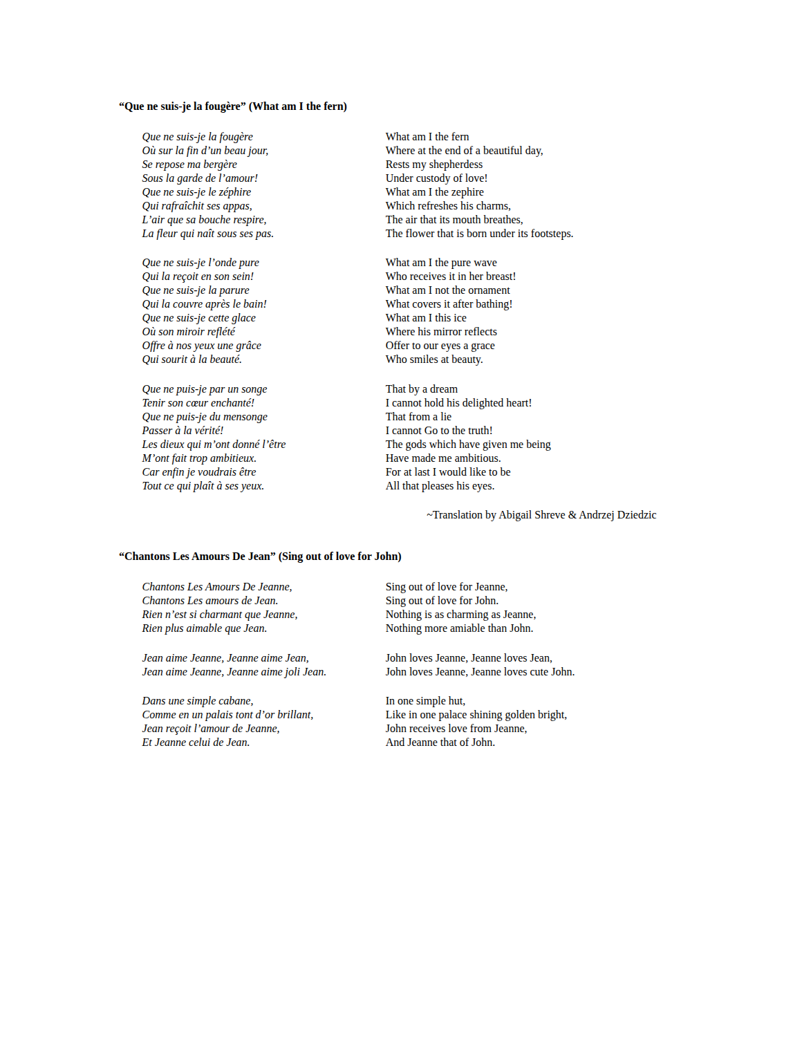“Que ne suis-je la fougère” (What am I the fern)
Que ne suis-je la fougère
Où sur la fin d’un beau jour,
Se repose ma bergère
Sous la garde de l’amour!
Que ne suis-je le zéphire
Qui rafraîchit ses appas,
L’air que sa bouche respire,
La fleur qui naît sous ses pas.
What am I the fern
Where at the end of a beautiful day,
Rests my shepherdess
Under custody of love!
What am I the zephire
Which refreshes his charms,
The air that its mouth breathes,
The flower that is born under its footsteps.
Que ne suis-je l’onde pure
Qui la reçoit en son sein!
Que ne suis-je la parure
Qui la couvre après le bain!
Que ne suis-je cette glace
Où son miroir reflété
Offre à nos yeux une grâce
Qui sourit à la beauté.
What am I the pure wave
Who receives it in her breast!
What am I not the ornament
What covers it after bathing!
What am I this ice
Where his mirror reflects
Offer to our eyes a grace
Who smiles at beauty.
Que ne puis-je par un songe
Tenir son cœur enchanté!
Que ne puis-je du mensonge
Passer à la vérité!
Les dieux qui m’ont donné l’être
M’ont fait trop ambitieux.
Car enfin je voudrais être
Tout ce qui plaît à ses yeux.
That by a dream
I cannot hold his delighted heart!
That from a lie
I cannot Go to the truth!
The gods which have given me being
Have made me ambitious.
For at last I would like to be
All that pleases his eyes.
~Translation by Abigail Shreve & Andrzej Dziedzic
“Chantons Les Amours De Jean” (Sing out of love for John)
Chantons Les Amours De Jeanne,
Chantons Les amours de Jean.
Rien n’est si charmant que Jeanne,
Rien plus aimable que Jean.
Sing out of love for Jeanne,
Sing out of love for John.
Nothing is as charming as Jeanne,
Nothing more amiable than John.
Jean aime Jeanne, Jeanne aime Jean,
Jean aime Jeanne, Jeanne aime joli Jean.
John loves Jeanne, Jeanne loves Jean,
John loves Jeanne, Jeanne loves cute John.
Dans une simple cabane,
Comme en un palais tont d’or brillant,
Jean reçoit l’amour de Jeanne,
Et Jeanne celui de Jean.
In one simple hut,
Like in one palace shining golden bright,
John receives love from Jeanne,
And Jeanne that of John.